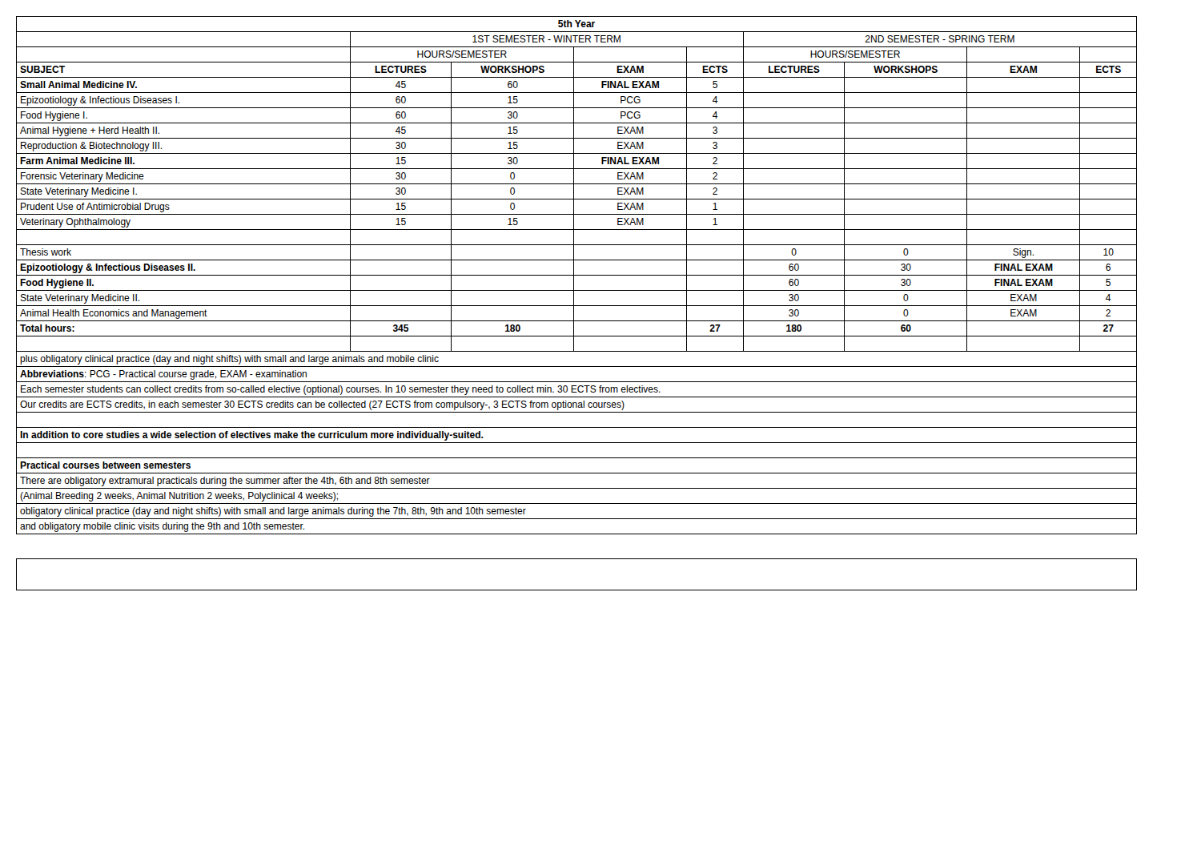| 5th Year |
| | 1ST SEMESTER - WINTER TERM | 2ND SEMESTER - SPRING TERM |
| | HOURS/SEMESTER | | | HOURS/SEMESTER | | |
| SUBJECT | LECTURES | WORKSHOPS | EXAM | ECTS | LECTURES | WORKSHOPS | EXAM | ECTS |
| Small Animal Medicine IV. | 45 | 60 | FINAL EXAM | 5 | | | | |
| Epizootiology & Infectious Diseases I. | 60 | 15 | PCG | 4 | | | | |
| Food Hygiene I. | 60 | 30 | PCG | 4 | | | | |
| Animal Hygiene + Herd Health II. | 45 | 15 | EXAM | 3 | | | | |
| Reproduction & Biotechnology III. | 30 | 15 | EXAM | 3 | | | | |
| Farm Animal Medicine III. | 15 | 30 | FINAL EXAM | 2 | | | | |
| Forensic Veterinary Medicine | 30 | 0 | EXAM | 2 | | | | |
| State Veterinary Medicine I. | 30 | 0 | EXAM | 2 | | | | |
| Prudent Use of Antimicrobial Drugs | 15 | 0 | EXAM | 1 | | | | |
| Veterinary Ophthalmology | 15 | 15 | EXAM | 1 | | | | |
| Thesis work | | | | | 0 | 0 | Sign. | 10 |
| Epizootiology & Infectious Diseases II. | | | | | 60 | 30 | FINAL EXAM | 6 |
| Food Hygiene II. | | | | | 60 | 30 | FINAL EXAM | 5 |
| State Veterinary Medicine II. | | | | | 30 | 0 | EXAM | 4 |
| Animal Health Economics and Management | | | | | 30 | 0 | EXAM | 2 |
| Total hours: | 345 | 180 | | 27 | 180 | 60 | | 27 |
| plus obligatory clinical practice (day and night shifts) with small and large animals and mobile clinic |
| Abbreviations : PCG - Practical course grade, EXAM - examination |
| Each semester students can collect credits from so-called elective (optional) courses. In 10 semester they need to collect min. 30 ECTS from electives. |
| Our credits are ECTS credits, in each semester 30 ECTS credits can be collected (27 ECTS from compulsory-, 3 ECTS from optional courses) |
| In addition to core studies a wide selection of electives make the curriculum more individually-suited. |
| Practical courses between semesters |
| There are obligatory extramural practicals during the summer after the 4th, 6th and 8th semester |
| (Animal Breeding 2 weeks, Animal Nutrition 2 weeks, Polyclinical 4 weeks); |
| obligatory clinical practice (day and night shifts) with small and large animals during the 7th, 8th, 9th and 10th semester |
| and obligatory mobile clinic visits during the 9th and 10th semester. |